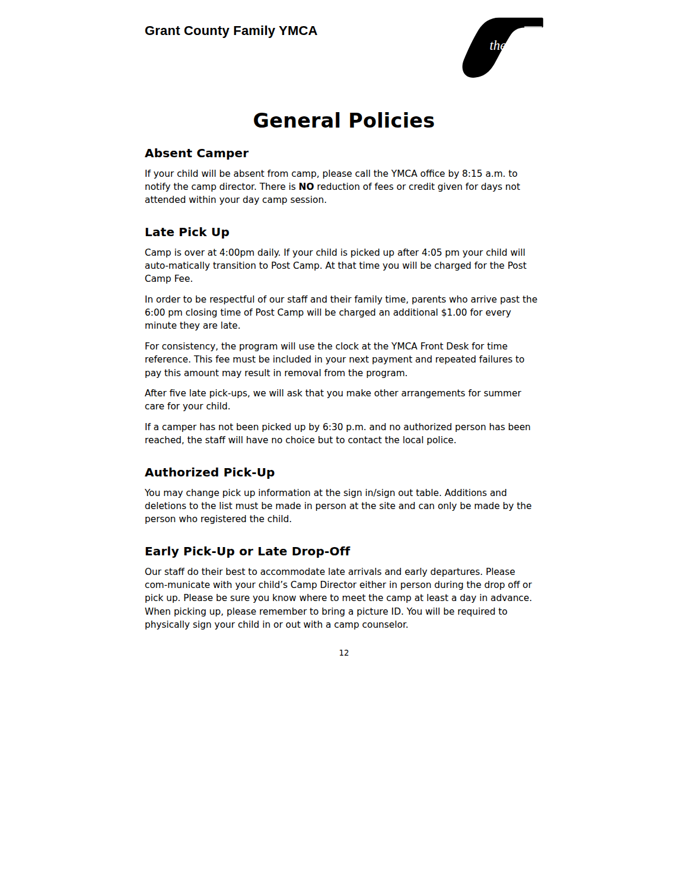Grant County Family YMCA
YMCA logo the YMCA ®
General Policies
Absent Camper
If your child will be absent from camp, please call the YMCA office by 8:15 a.m. to notify the camp director. There is NO reduction of fees or credit given for days not attended within your day camp session.
Late Pick Up
Camp is over at 4:00pm daily. If your child is picked up after 4:05 pm your child will auto‑matically transition to Post Camp. At that time you will be charged for the Post Camp Fee.
In order to be respectful of our staff and their family time, parents who arrive past the 6:00 pm closing time of Post Camp will be charged an additional $1.00 for every minute they are late.
For consistency, the program will use the clock at the YMCA Front Desk for time reference. This fee must be included in your next payment and repeated failures to pay this amount may result in removal from the program.
After five late pick-ups, we will ask that you make other arrangements for summer care for your child.
If a camper has not been picked up by 6:30 p.m. and no authorized person has been reached, the staff will have no choice but to contact the local police.
Authorized Pick-Up
You may change pick up information at the sign in/sign out table. Additions and deletions to the list must be made in person at the site and can only be made by the person who registered the child.
Early Pick-Up or Late Drop-Off
Our staff do their best to accommodate late arrivals and early departures. Please com‑municate with your child’s Camp Director either in person during the drop off or pick up. Please be sure you know where to meet the camp at least a day in advance. When picking up, please remember to bring a picture ID. You will be required to physically sign your child in or out with a camp counselor.
12